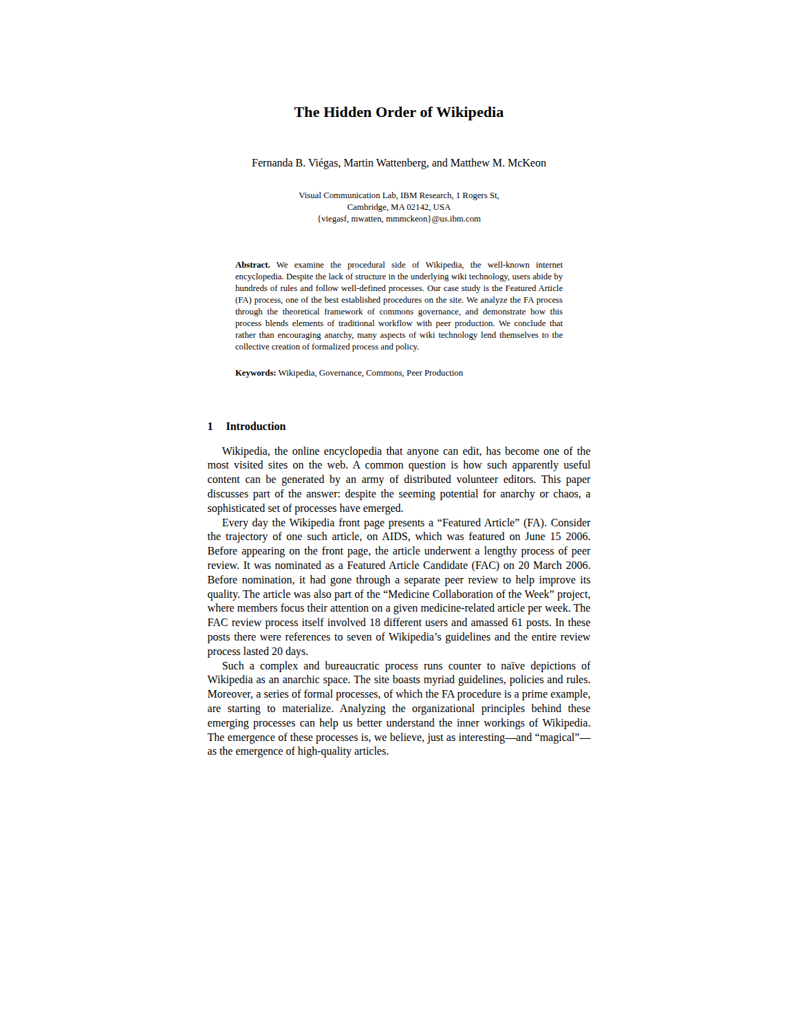The Hidden Order of Wikipedia
Fernanda B. Viégas, Martin Wattenberg, and Matthew M. McKeon
Visual Communication Lab, IBM Research, 1 Rogers St,
Cambridge, MA 02142, USA
{viegasf, mwatten, mmmckeon}@us.ibm.com
Abstract. We examine the procedural side of Wikipedia, the well-known internet encyclopedia. Despite the lack of structure in the underlying wiki technology, users abide by hundreds of rules and follow well-defined processes. Our case study is the Featured Article (FA) process, one of the best established procedures on the site. We analyze the FA process through the theoretical framework of commons governance, and demonstrate how this process blends elements of traditional workflow with peer production. We conclude that rather than encouraging anarchy, many aspects of wiki technology lend themselves to the collective creation of formalized process and policy.
Keywords: Wikipedia, Governance, Commons, Peer Production
1 Introduction
Wikipedia, the online encyclopedia that anyone can edit, has become one of the most visited sites on the web. A common question is how such apparently useful content can be generated by an army of distributed volunteer editors. This paper discusses part of the answer: despite the seeming potential for anarchy or chaos, a sophisticated set of processes have emerged.
Every day the Wikipedia front page presents a “Featured Article” (FA). Consider the trajectory of one such article, on AIDS, which was featured on June 15 2006. Before appearing on the front page, the article underwent a lengthy process of peer review. It was nominated as a Featured Article Candidate (FAC) on 20 March 2006. Before nomination, it had gone through a separate peer review to help improve its quality. The article was also part of the “Medicine Collaboration of the Week” project, where members focus their attention on a given medicine-related article per week. The FAC review process itself involved 18 different users and amassed 61 posts. In these posts there were references to seven of Wikipedia’s guidelines and the entire review process lasted 20 days.
Such a complex and bureaucratic process runs counter to naïve depictions of Wikipedia as an anarchic space. The site boasts myriad guidelines, policies and rules. Moreover, a series of formal processes, of which the FA procedure is a prime example, are starting to materialize. Analyzing the organizational principles behind these emerging processes can help us better understand the inner workings of Wikipedia. The emergence of these processes is, we believe, just as interesting—and “magical”—as the emergence of high-quality articles.